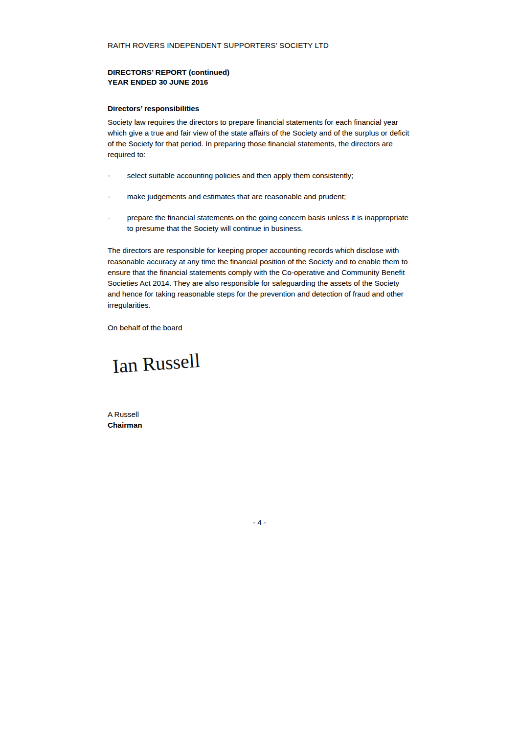RAITH ROVERS INDEPENDENT SUPPORTERS’ SOCIETY LTD
DIRECTORS’ REPORT (continued) YEAR ENDED 30 JUNE 2016
Directors’ responsibilities
Society law requires the directors to prepare financial statements for each financial year which give a true and fair view of the state affairs of the Society and of the surplus or deficit of the Society for that period. In preparing those financial statements, the directors are required to:
select suitable accounting policies and then apply them consistently;
make judgements and estimates that are reasonable and prudent;
prepare the financial statements on the going concern basis unless it is inappropriate to presume that the Society will continue in business.
The directors are responsible for keeping proper accounting records which disclose with reasonable accuracy at any time the financial position of the Society and to enable them to ensure that the financial statements comply with the Co-operative and Community Benefit Societies Act 2014. They are also responsible for safeguarding the assets of the Society and hence for taking reasonable steps for the prevention and detection of fraud and other irregularities.
On behalf of the board
Ian Russell
A Russell
Chairman
- 4 -